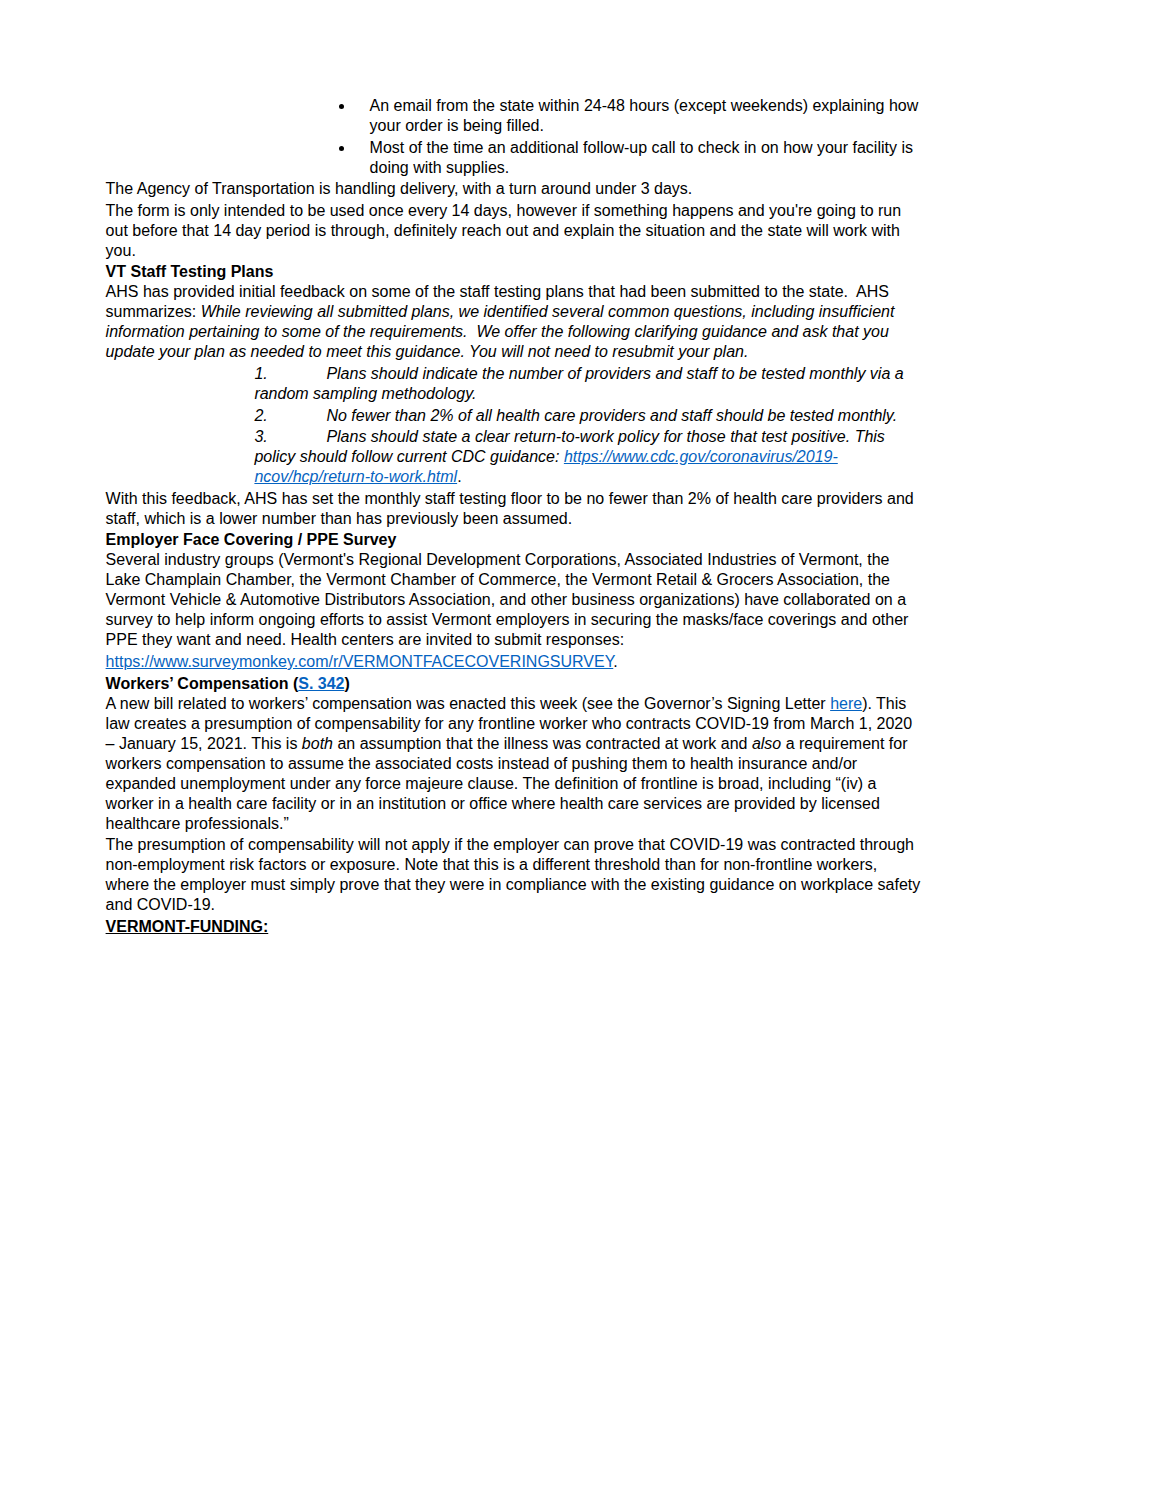An email from the state within 24-48 hours (except weekends) explaining how your order is being filled.
Most of the time an additional follow-up call to check in on how your facility is doing with supplies.
The Agency of Transportation is handling delivery, with a turn around under 3 days.
The form is only intended to be used once every 14 days, however if something happens and you're going to run out before that 14 day period is through, definitely reach out and explain the situation and the state will work with you.
VT Staff Testing Plans
AHS has provided initial feedback on some of the staff testing plans that had been submitted to the state. AHS summarizes: While reviewing all submitted plans, we identified several common questions, including insufficient information pertaining to some of the requirements. We offer the following clarifying guidance and ask that you update your plan as needed to meet this guidance. You will not need to resubmit your plan.
1. Plans should indicate the number of providers and staff to be tested monthly via a random sampling methodology.
2. No fewer than 2% of all health care providers and staff should be tested monthly.
3. Plans should state a clear return-to-work policy for those that test positive. This policy should follow current CDC guidance: https://www.cdc.gov/coronavirus/2019-ncov/hcp/return-to-work.html.
With this feedback, AHS has set the monthly staff testing floor to be no fewer than 2% of health care providers and staff, which is a lower number than has previously been assumed.
Employer Face Covering / PPE Survey
Several industry groups (Vermont's Regional Development Corporations, Associated Industries of Vermont, the Lake Champlain Chamber, the Vermont Chamber of Commerce, the Vermont Retail & Grocers Association, the Vermont Vehicle & Automotive Distributors Association, and other business organizations) have collaborated on a survey to help inform ongoing efforts to assist Vermont employers in securing the masks/face coverings and other PPE they want and need. Health centers are invited to submit responses:
https://www.surveymonkey.com/r/VERMONTFACECOVERINGSURVEY.
Workers’ Compensation (S. 342)
A new bill related to workers’ compensation was enacted this week (see the Governor’s Signing Letter here). This law creates a presumption of compensability for any frontline worker who contracts COVID-19 from March 1, 2020 – January 15, 2021. This is both an assumption that the illness was contracted at work and also a requirement for workers compensation to assume the associated costs instead of pushing them to health insurance and/or expanded unemployment under any force majeure clause. The definition of frontline is broad, including “(iv) a worker in a health care facility or in an institution or office where health care services are provided by licensed healthcare professionals.”
The presumption of compensability will not apply if the employer can prove that COVID-19 was contracted through non-employment risk factors or exposure. Note that this is a different threshold than for non-frontline workers, where the employer must simply prove that they were in compliance with the existing guidance on workplace safety and COVID-19.
VERMONT-FUNDING: